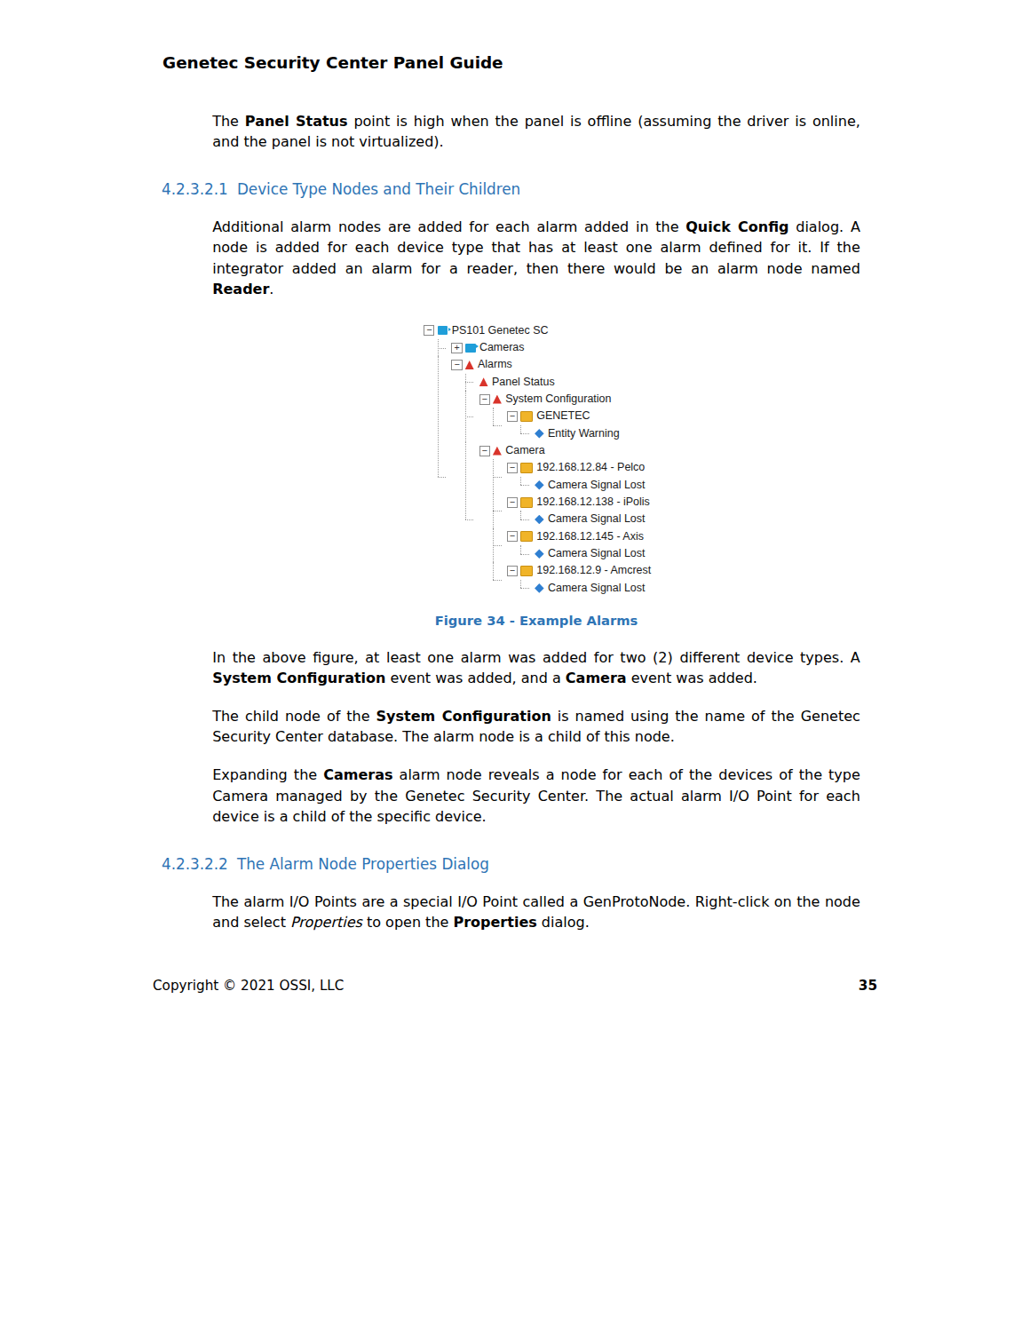Genetec Security Center Panel Guide
The Panel Status point is high when the panel is offline (assuming the driver is online, and the panel is not virtualized).
4.2.3.2.1 Device Type Nodes and Their Children
Additional alarm nodes are added for each alarm added in the Quick Config dialog. A node is added for each device type that has at least one alarm defined for it. If the integrator added an alarm for a reader, then there would be an alarm node named Reader.
− PS101 Genetec SC
+ Cameras
− Alarms
Panel Status
− System Configuration
− GENETEC
Entity Warning
− Camera
− 192.168.12.84 - Pelco
Camera Signal Lost
− 192.168.12.138 - iPolis
Camera Signal Lost
− 192.168.12.145 - Axis
Camera Signal Lost
− 192.168.12.9 - Amcrest
Camera Signal Lost
Figure 34 - Example Alarms
In the above figure, at least one alarm was added for two (2) different device types. A System Configuration event was added, and a Camera event was added.
The child node of the System Configuration is named using the name of the Genetec Security Center database. The alarm node is a child of this node.
Expanding the Cameras alarm node reveals a node for each of the devices of the type Camera managed by the Genetec Security Center. The actual alarm I/O Point for each device is a child of the specific device.
4.2.3.2.2 The Alarm Node Properties Dialog
The alarm I/O Points are a special I/O Point called a GenProtoNode. Right-click on the node and select Properties to open the Properties dialog.
Copyright © 2021 OSSI, LLC 35